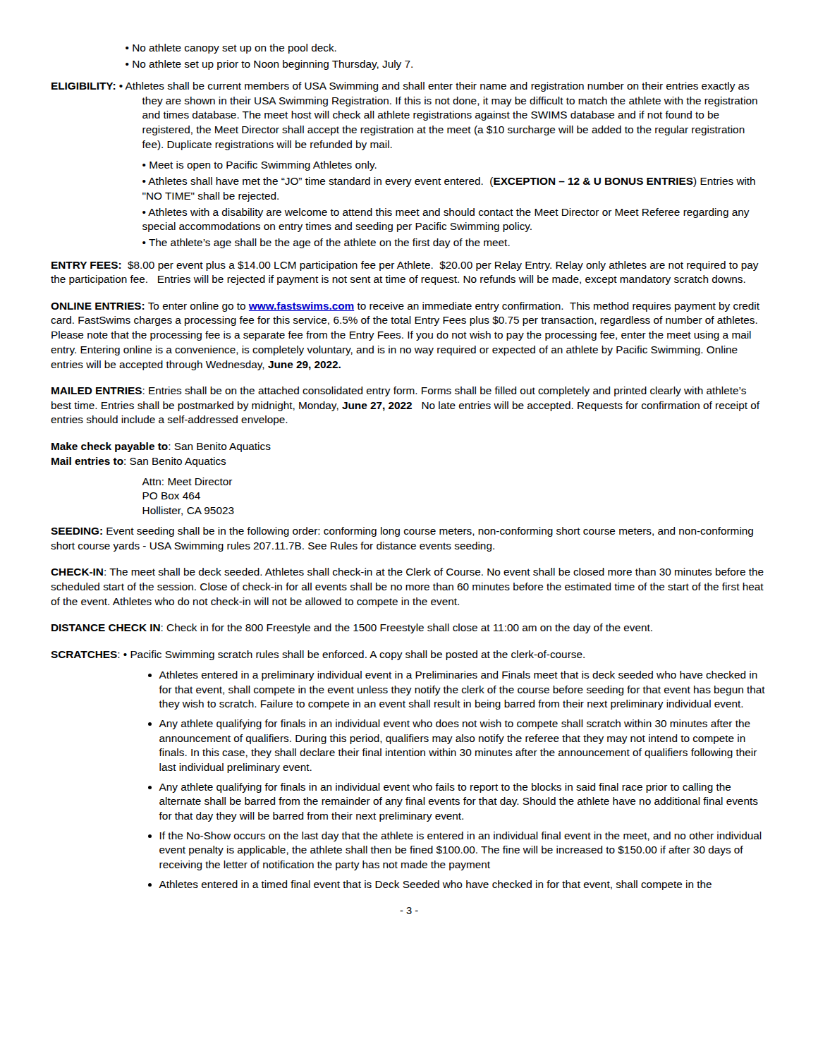• No athlete canopy set up on the pool deck.
• No athlete set up prior to Noon beginning Thursday, July 7.
ELIGIBILITY: • Athletes shall be current members of USA Swimming and shall enter their name and registration number on their entries exactly as they are shown in their USA Swimming Registration. If this is not done, it may be difficult to match the athlete with the registration and times database. The meet host will check all athlete registrations against the SWIMS database and if not found to be registered, the Meet Director shall accept the registration at the meet (a $10 surcharge will be added to the regular registration fee). Duplicate registrations will be refunded by mail.
• Meet is open to Pacific Swimming Athletes only.
• Athletes shall have met the “JO” time standard in every event entered. (EXCEPTION – 12 & U BONUS ENTRIES) Entries with "NO TIME" shall be rejected.
• Athletes with a disability are welcome to attend this meet and should contact the Meet Director or Meet Referee regarding any special accommodations on entry times and seeding per Pacific Swimming policy.
• The athlete’s age shall be the age of the athlete on the first day of the meet.
ENTRY FEES: $8.00 per event plus a $14.00 LCM participation fee per Athlete. $20.00 per Relay Entry. Relay only athletes are not required to pay the participation fee. Entries will be rejected if payment is not sent at time of request. No refunds will be made, except mandatory scratch downs.
ONLINE ENTRIES: To enter online go to www.fastswims.com to receive an immediate entry confirmation. This method requires payment by credit card. FastSwims charges a processing fee for this service, 6.5% of the total Entry Fees plus $0.75 per transaction, regardless of number of athletes. Please note that the processing fee is a separate fee from the Entry Fees. If you do not wish to pay the processing fee, enter the meet using a mail entry. Entering online is a convenience, is completely voluntary, and is in no way required or expected of an athlete by Pacific Swimming. Online entries will be accepted through Wednesday, June 29, 2022.
MAILED ENTRIES: Entries shall be on the attached consolidated entry form. Forms shall be filled out completely and printed clearly with athlete’s best time. Entries shall be postmarked by midnight, Monday, June 27, 2022 No late entries will be accepted. Requests for confirmation of receipt of entries should include a self-addressed envelope.
Make check payable to: San Benito Aquatics
Mail entries to: San Benito Aquatics
Attn: Meet Director
PO Box 464
Hollister, CA 95023
SEEDING: Event seeding shall be in the following order: conforming long course meters, non-conforming short course meters, and non-conforming short course yards - USA Swimming rules 207.11.7B. See Rules for distance events seeding.
CHECK-IN: The meet shall be deck seeded. Athletes shall check-in at the Clerk of Course. No event shall be closed more than 30 minutes before the scheduled start of the session. Close of check-in for all events shall be no more than 60 minutes before the estimated time of the start of the first heat of the event. Athletes who do not check-in will not be allowed to compete in the event.
DISTANCE CHECK IN: Check in for the 800 Freestyle and the 1500 Freestyle shall close at 11:00 am on the day of the event.
SCRATCHES: • Pacific Swimming scratch rules shall be enforced. A copy shall be posted at the clerk-of-course.
Athletes entered in a preliminary individual event in a Preliminaries and Finals meet that is deck seeded who have checked in for that event, shall compete in the event unless they notify the clerk of the course before seeding for that event has begun that they wish to scratch. Failure to compete in an event shall result in being barred from their next preliminary individual event.
Any athlete qualifying for finals in an individual event who does not wish to compete shall scratch within 30 minutes after the announcement of qualifiers. During this period, qualifiers may also notify the referee that they may not intend to compete in finals. In this case, they shall declare their final intention within 30 minutes after the announcement of qualifiers following their last individual preliminary event.
Any athlete qualifying for finals in an individual event who fails to report to the blocks in said final race prior to calling the alternate shall be barred from the remainder of any final events for that day. Should the athlete have no additional final events for that day they will be barred from their next preliminary event.
If the No-Show occurs on the last day that the athlete is entered in an individual final event in the meet, and no other individual event penalty is applicable, the athlete shall then be fined $100.00. The fine will be increased to $150.00 if after 30 days of receiving the letter of notification the party has not made the payment
Athletes entered in a timed final event that is Deck Seeded who have checked in for that event, shall compete in the
- 3 -